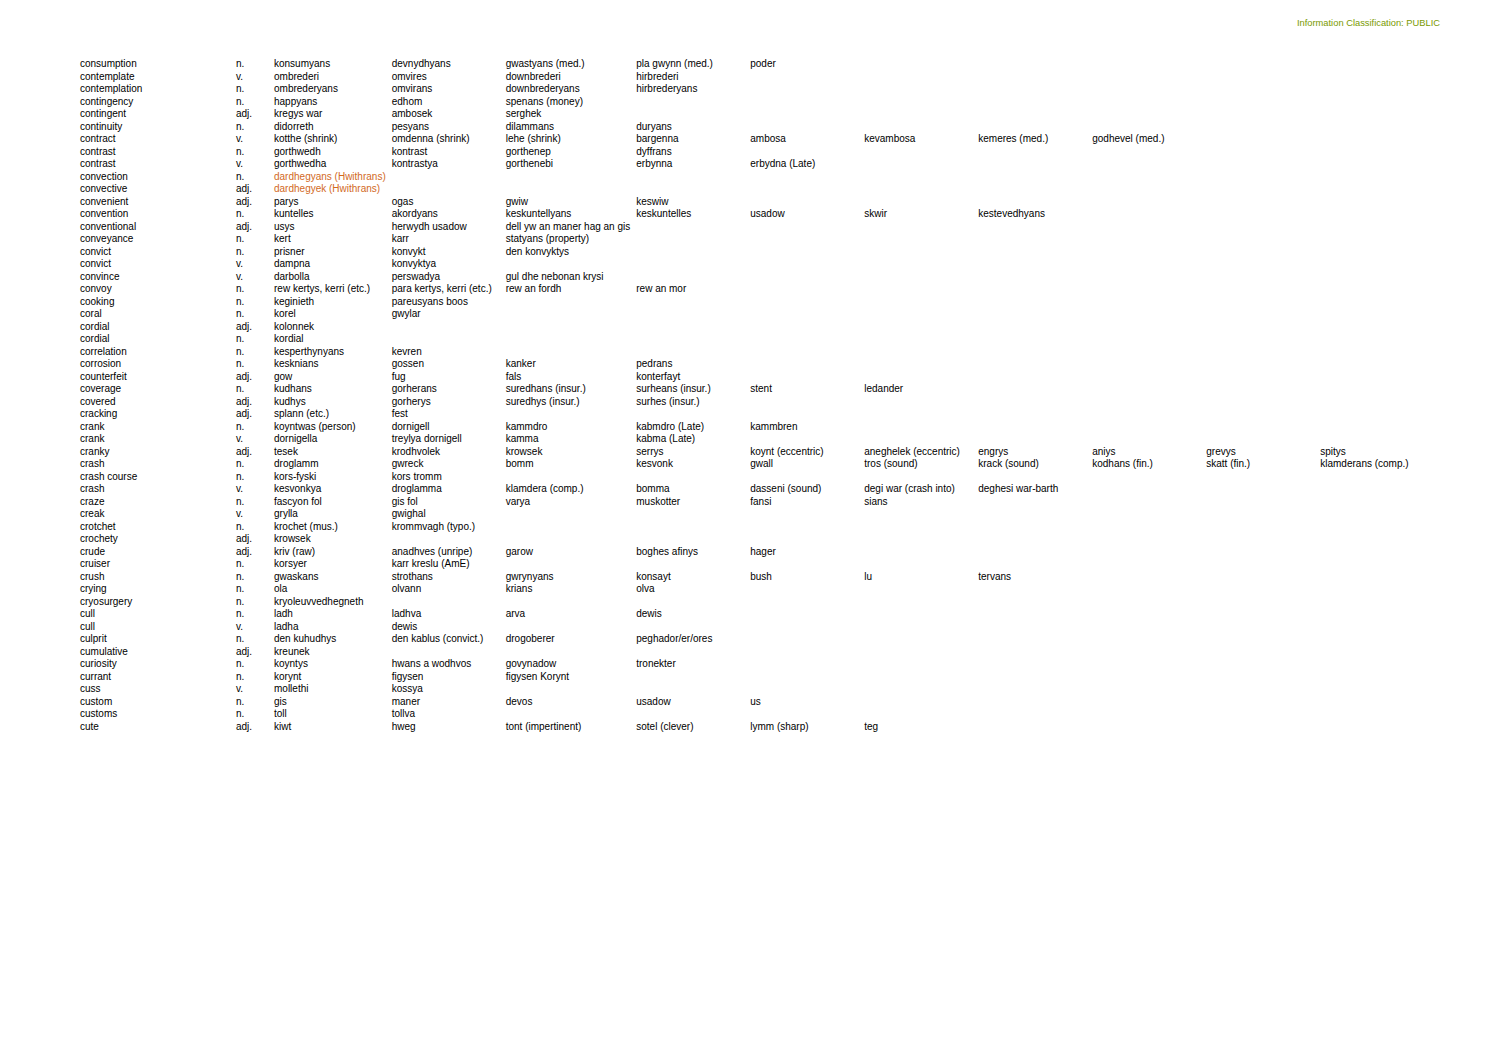Information Classification: PUBLIC
| consumption | n. | konsumyans | devnydhyans | gwastyans (med.) | pla gwynn (med.) | poder | | | | | |
| contemplate | v. | ombrederi | omvires | downbrederi | hirbrederi | | | | | | |
| contemplation | n. | ombrederyans | omvirans | downbrederyans | hirbrederyans | | | | | | |
| contingency | n. | happyans | edhom | spenans (money) | | | | | | | |
| contingent | adj. | kregys war | ambosek | serghek | | | | | | | |
| continuity | n. | didorreth | pesyans | dilammans | duryans | | | | | | |
| contract | v. | kotthe (shrink) | omdenna (shrink) | lehe (shrink) | bargenna | ambosa | kevambosa | kemeres (med.) | godhevel (med.) | | |
| contrast | n. | gorthwedh | kontrast | gorthenep | dyffrans | | | | | | |
| contrast | v. | gorthwedha | kontrastya | gorthenebi | erbynna | erbydna (Late) | | | | | |
| convection | n. | dardhegyans (Hwithrans) | | | | | | | | | |
| convective | adj. | dardhegyek (Hwithrans) | | | | | | | | | |
| convenient | adj. | parys | ogas | gwiw | keswiw | | | | | | |
| convention | n. | kuntelles | akordyans | keskuntellyans | keskuntelles | usadow | skwir | kestevedhyans | | | |
| conventional | adj. | usys | herwydh usadow | dell yw an maner hag an gis | | | | | | | |
| conveyance | n. | kert | karr | statyans (property) | | | | | | | |
| convict | n. | prisner | konvykt | den konvyktys | | | | | | | |
| convict | v. | dampna | konvyktya | | | | | | | | |
| convince | v. | darbolla | perswadya | gul dhe nebonan krysi | | | | | | | |
| convoy | n. | rew kertys, kerri (etc.) | para kertys, kerri (etc.) | rew an fordh | rew an mor | | | | | | |
| cooking | n. | keginieth | pareusyans boos | | | | | | | | |
| coral | n. | korel | gwylar | | | | | | | | |
| cordial | adj. | kolonnek | | | | | | | | | |
| cordial | n. | kordial | | | | | | | | | |
| correlation | n. | kesperthynyans | kevren | | | | | | | | |
| corrosion | n. | kesknians | gossen | kanker | pedrans | | | | | | |
| counterfeit | adj. | gow | fug | fals | konterfayt | | | | | | |
| coverage | n. | kudhans | gorherans | suredhans (insur.) | surheans (insur.) | stent | ledander | | | | |
| covered | adj. | kudhys | gorherys | suredhys (insur.) | surhes (insur.) | | | | | | |
| cracking | adj. | splann (etc.) | fest | | | | | | | | |
| crank | n. | koyntwas (person) | dornigell | kammdro | kabmdro (Late) | kammbren | | | | | |
| crank | v. | dornigella | treylya dornigell | kamma | kabma (Late) | | | | | | |
| cranky | adj. | tesek | krodhvolek | krowsek | serrys | koynt (eccentric) | aneghelek (eccentric) | engrys | aniys | grevys | spitys |
| crash | n. | droglamm | gwreck | bomm | kesvonk | gwall | tros (sound) | krack (sound) | kodhans (fin.) | skatt (fin.) | klamderans (comp.) |
| crash course | n. | kors-fyski | kors tromm | | | | | | | | |
| crash | v. | kesvonkya | droglamma | klamdera (comp.) | bomma | dasseni (sound) | degi war (crash into) | deghesi war-barth | | | |
| craze | n. | fascyon fol | gis fol | varya | muskotter | fansi | sians | | | | |
| creak | v. | grylla | gwighal | | | | | | | | |
| crotchet | n. | krochet (mus.) | krommvagh (typo.) | | | | | | | | |
| crochety | adj. | krowsek | | | | | | | | | |
| crude | adj. | kriv (raw) | anadhves (unripe) | garow | boghes afinys | hager | | | | | |
| cruiser | n. | korsyer | karr kreslu (AmE) | | | | | | | | |
| crush | n. | gwaskans | strothans | gwrynyans | konsayt | bush | lu | tervans | | | |
| crying | n. | ola | olvann | krians | olva | | | | | | |
| cryosurgery | n. | kryoleuvvedhegneth | | | | | | | | | |
| cull | n. | ladh | ladhva | arva | dewis | | | | | | |
| cull | v. | ladha | dewis | | | | | | | | |
| culprit | n. | den kuhudhys | den kablus (convict.) | drogoberer | peghador/er/ores | | | | | | |
| cumulative | adj. | kreunek | | | | | | | | | |
| curiosity | n. | koyntys | hwans a wodhvos | govynadow | tronekter | | | | | | |
| currant | n. | korynt | figysen | figysen Korynt | | | | | | | |
| cuss | v. | mollethi | kossya | | | | | | | | |
| custom | n. | gis | maner | devos | usadow | us | | | | | |
| customs | n. | toll | tollva | | | | | | | | |
| cute | adj. | kiwt | hweg | tont (impertinent) | sotel (clever) | lymm (sharp) | teg | | | | |